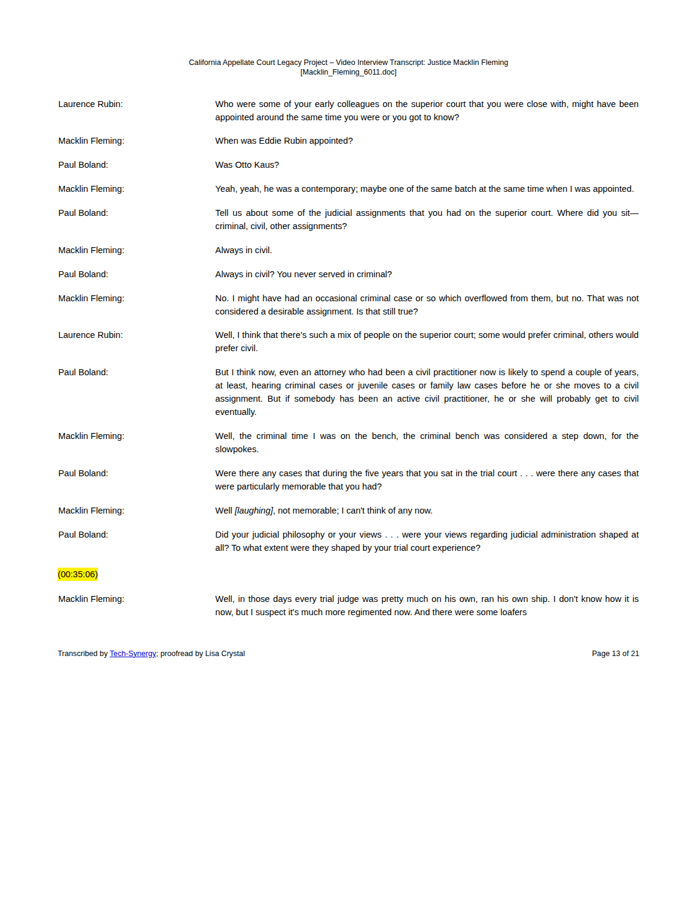California Appellate Court Legacy Project – Video Interview Transcript: Justice Macklin Fleming [Macklin_Fleming_6011.doc]
| Laurence Rubin: | Who were some of your early colleagues on the superior court that you were close with, might have been appointed around the same time you were or you got to know? |
| Macklin Fleming: | When was Eddie Rubin appointed? |
| Paul Boland: | Was Otto Kaus? |
| Macklin Fleming: | Yeah, yeah, he was a contemporary; maybe one of the same batch at the same time when I was appointed. |
| Paul Boland: | Tell us about some of the judicial assignments that you had on the superior court. Where did you sit—criminal, civil, other assignments? |
| Macklin Fleming: | Always in civil. |
| Paul Boland: | Always in civil? You never served in criminal? |
| Macklin Fleming: | No. I might have had an occasional criminal case or so which overflowed from them, but no. That was not considered a desirable assignment. Is that still true? |
| Laurence Rubin: | Well, I think that there's such a mix of people on the superior court; some would prefer criminal, others would prefer civil. |
| Paul Boland: | But I think now, even an attorney who had been a civil practitioner now is likely to spend a couple of years, at least, hearing criminal cases or juvenile cases or family law cases before he or she moves to a civil assignment. But if somebody has been an active civil practitioner, he or she will probably get to civil eventually. |
| Macklin Fleming: | Well, the criminal time I was on the bench, the criminal bench was considered a step down, for the slowpokes. |
| Paul Boland: | Were there any cases that during the five years that you sat in the trial court . . . were there any cases that were particularly memorable that you had? |
| Macklin Fleming: | Well [laughing] , not memorable; I can't think of any now. |
| Paul Boland: | Did your judicial philosophy or your views . . . were your views regarding judicial administration shaped at all? To what extent were they shaped by your trial court experience? |
(00:35:06)
| Macklin Fleming: | Well, in those days every trial judge was pretty much on his own, ran his own ship. I don't know how it is now, but I suspect it's much more regimented now. And there were some loafers |
Transcribed by Tech-Synergy; proofread by Lisa Crystal Page 13 of 21